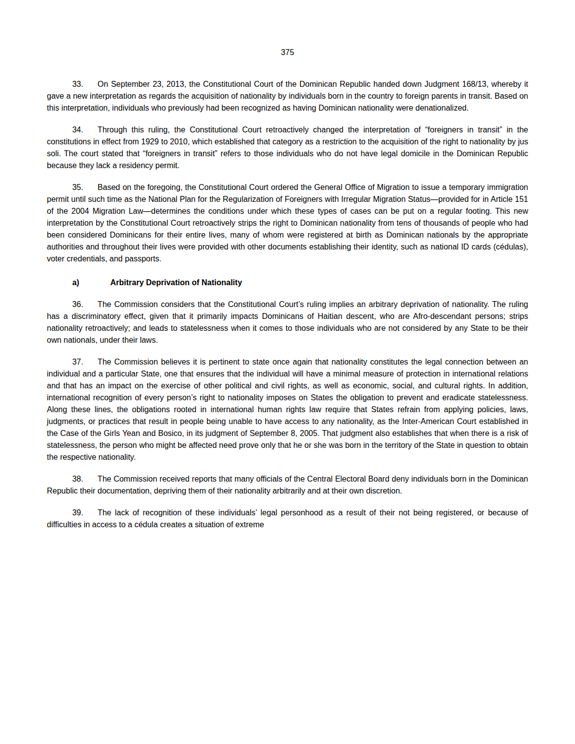375
33. On September 23, 2013, the Constitutional Court of the Dominican Republic handed down Judgment 168/13, whereby it gave a new interpretation as regards the acquisition of nationality by individuals born in the country to foreign parents in transit. Based on this interpretation, individuals who previously had been recognized as having Dominican nationality were denationalized.
34. Through this ruling, the Constitutional Court retroactively changed the interpretation of “foreigners in transit” in the constitutions in effect from 1929 to 2010, which established that category as a restriction to the acquisition of the right to nationality by jus soli. The court stated that “foreigners in transit” refers to those individuals who do not have legal domicile in the Dominican Republic because they lack a residency permit.
35. Based on the foregoing, the Constitutional Court ordered the General Office of Migration to issue a temporary immigration permit until such time as the National Plan for the Regularization of Foreigners with Irregular Migration Status—provided for in Article 151 of the 2004 Migration Law—determines the conditions under which these types of cases can be put on a regular footing. This new interpretation by the Constitutional Court retroactively strips the right to Dominican nationality from tens of thousands of people who had been considered Dominicans for their entire lives, many of whom were registered at birth as Dominican nationals by the appropriate authorities and throughout their lives were provided with other documents establishing their identity, such as national ID cards (cédulas), voter credentials, and passports.
a) Arbitrary Deprivation of Nationality
36. The Commission considers that the Constitutional Court’s ruling implies an arbitrary deprivation of nationality. The ruling has a discriminatory effect, given that it primarily impacts Dominicans of Haitian descent, who are Afro-descendant persons; strips nationality retroactively; and leads to statelessness when it comes to those individuals who are not considered by any State to be their own nationals, under their laws.
37. The Commission believes it is pertinent to state once again that nationality constitutes the legal connection between an individual and a particular State, one that ensures that the individual will have a minimal measure of protection in international relations and that has an impact on the exercise of other political and civil rights, as well as economic, social, and cultural rights. In addition, international recognition of every person’s right to nationality imposes on States the obligation to prevent and eradicate statelessness. Along these lines, the obligations rooted in international human rights law require that States refrain from applying policies, laws, judgments, or practices that result in people being unable to have access to any nationality, as the Inter-American Court established in the Case of the Girls Yean and Bosico, in its judgment of September 8, 2005. That judgment also establishes that when there is a risk of statelessness, the person who might be affected need prove only that he or she was born in the territory of the State in question to obtain the respective nationality.
38. The Commission received reports that many officials of the Central Electoral Board deny individuals born in the Dominican Republic their documentation, depriving them of their nationality arbitrarily and at their own discretion.
39. The lack of recognition of these individuals’ legal personhood as a result of their not being registered, or because of difficulties in access to a cédula creates a situation of extreme